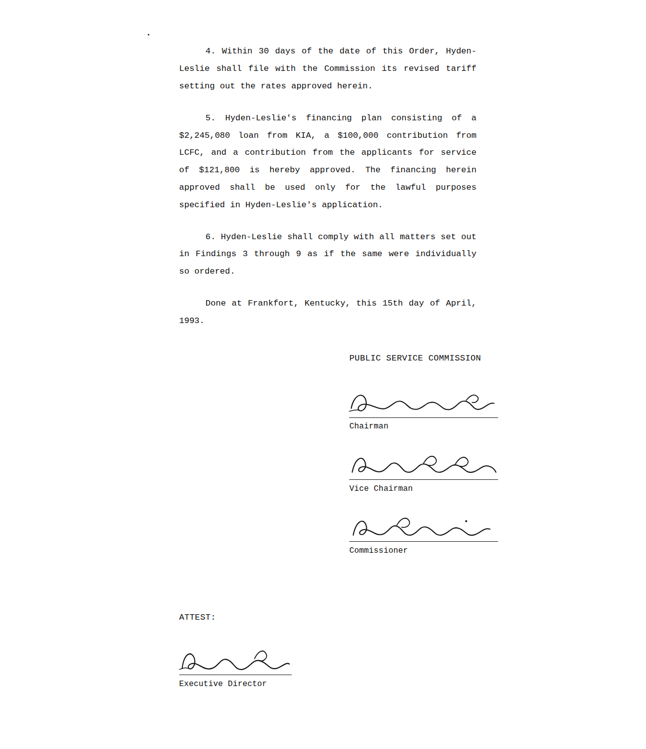·
4. Within 30 days of the date of this Order, Hyden-Leslie shall file with the Commission its revised tariff setting out the rates approved herein.
5. Hyden-Leslie's financing plan consisting of a $2,245,080 loan from KIA, a $100,000 contribution from LCFC, and a contribution from the applicants for service of $121,800 is hereby approved. The financing herein approved shall be used only for the lawful purposes specified in Hyden-Leslie's application.
6. Hyden-Leslie shall comply with all matters set out in Findings 3 through 9 as if the same were individually so ordered.
Done at Frankfort, Kentucky, this 15th day of April, 1993.
PUBLIC SERVICE COMMISSION
Chairman
Vice Chairman
Commissioner
ATTEST:
Executive Director